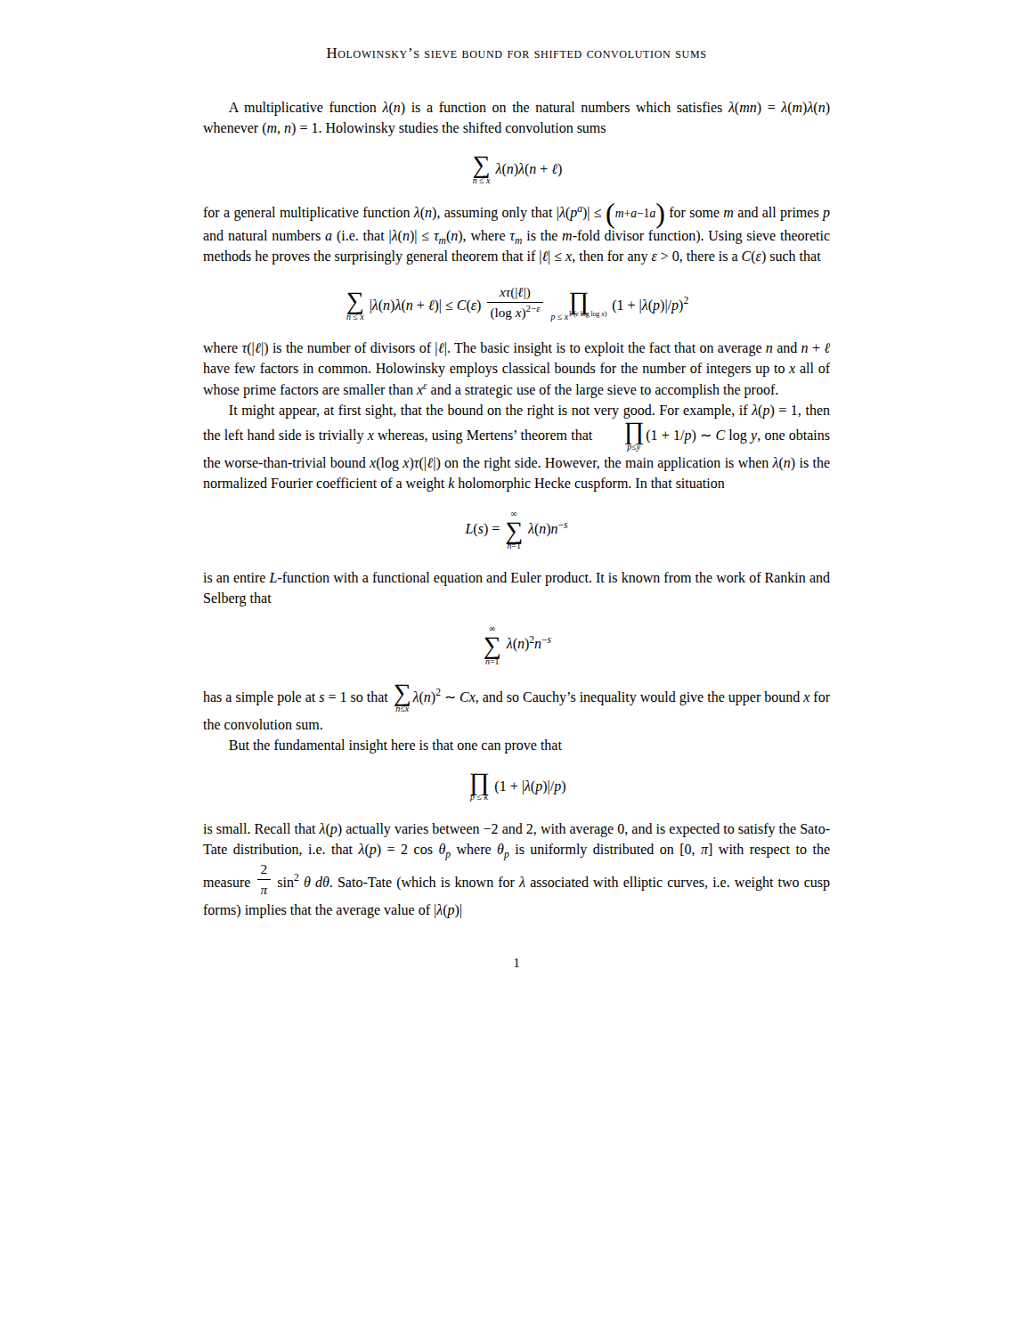Holowinsky’s sieve bound for shifted convolution sums
A multiplicative function λ(n) is a function on the natural numbers which satisfies λ(mn) = λ(m)λ(n) whenever (m, n) = 1. Holowinsky studies the shifted convolution sums
∑n ≤ x λ(n)λ(n + ℓ)
for a general multiplicative function λ(n), assuming only that |λ(pa)| ≤ (m+a−1 a) for some m and all primes p and natural numbers a (i.e. that |λ(n)| ≤ τm(n), where τm is the m-fold divisor function). Using sieve theoretic methods he proves the surprisingly general theorem that if |ℓ| ≤ x, then for any ε > 0, there is a C(ε) such that
∑n ≤ x |λ(n)λ(n + ℓ)| ≤ C(ε) xτ(|ℓ|)(log x)2−ε ∏p ≤ x1/(ε log log x) (1 + |λ(p)|/p)2
where τ(|ℓ|) is the number of divisors of |ℓ|. The basic insight is to exploit the fact that on average n and n + ℓ have few factors in common. Holowinsky employs classical bounds for the number of integers up to x all of whose prime factors are smaller than xε and a strategic use of the large sieve to accomplish the proof.
It might appear, at first sight, that the bound on the right is not very good. For example, if λ(p) = 1, then the left hand side is trivially x whereas, using Mertens’ theorem that ∏p≤y(1 + 1/p) ∼ C log y, one obtains the worse-than-trivial bound x(log x)τ(|ℓ|) on the right side. However, the main application is when λ(n) is the normalized Fourier coefficient of a weight k holomorphic Hecke cuspform. In that situation
L(s) = ∞∑n=1 λ(n)n−s
is an entire L-function with a functional equation and Euler product. It is known from the work of Rankin and Selberg that
∞∑n=1 λ(n)2n−s
has a simple pole at s = 1 so that ∑n≤x λ(n)2 ∼ Cx, and so Cauchy’s inequality would give the upper bound x for the convolution sum.
But the fundamental insight here is that one can prove that
∏p ≤ k (1 + |λ(p)|/p)
is small. Recall that λ(p) actually varies between −2 and 2, with average 0, and is expected to satisfy the Sato-Tate distribution, i.e. that λ(p) = 2 cos θp where θp is uniformly distributed on [0, π] with respect to the measure 2 π sin2 θ dθ. Sato-Tate (which is known for λ associated with elliptic curves, i.e. weight two cusp forms) implies that the average value of |λ(p)|
1